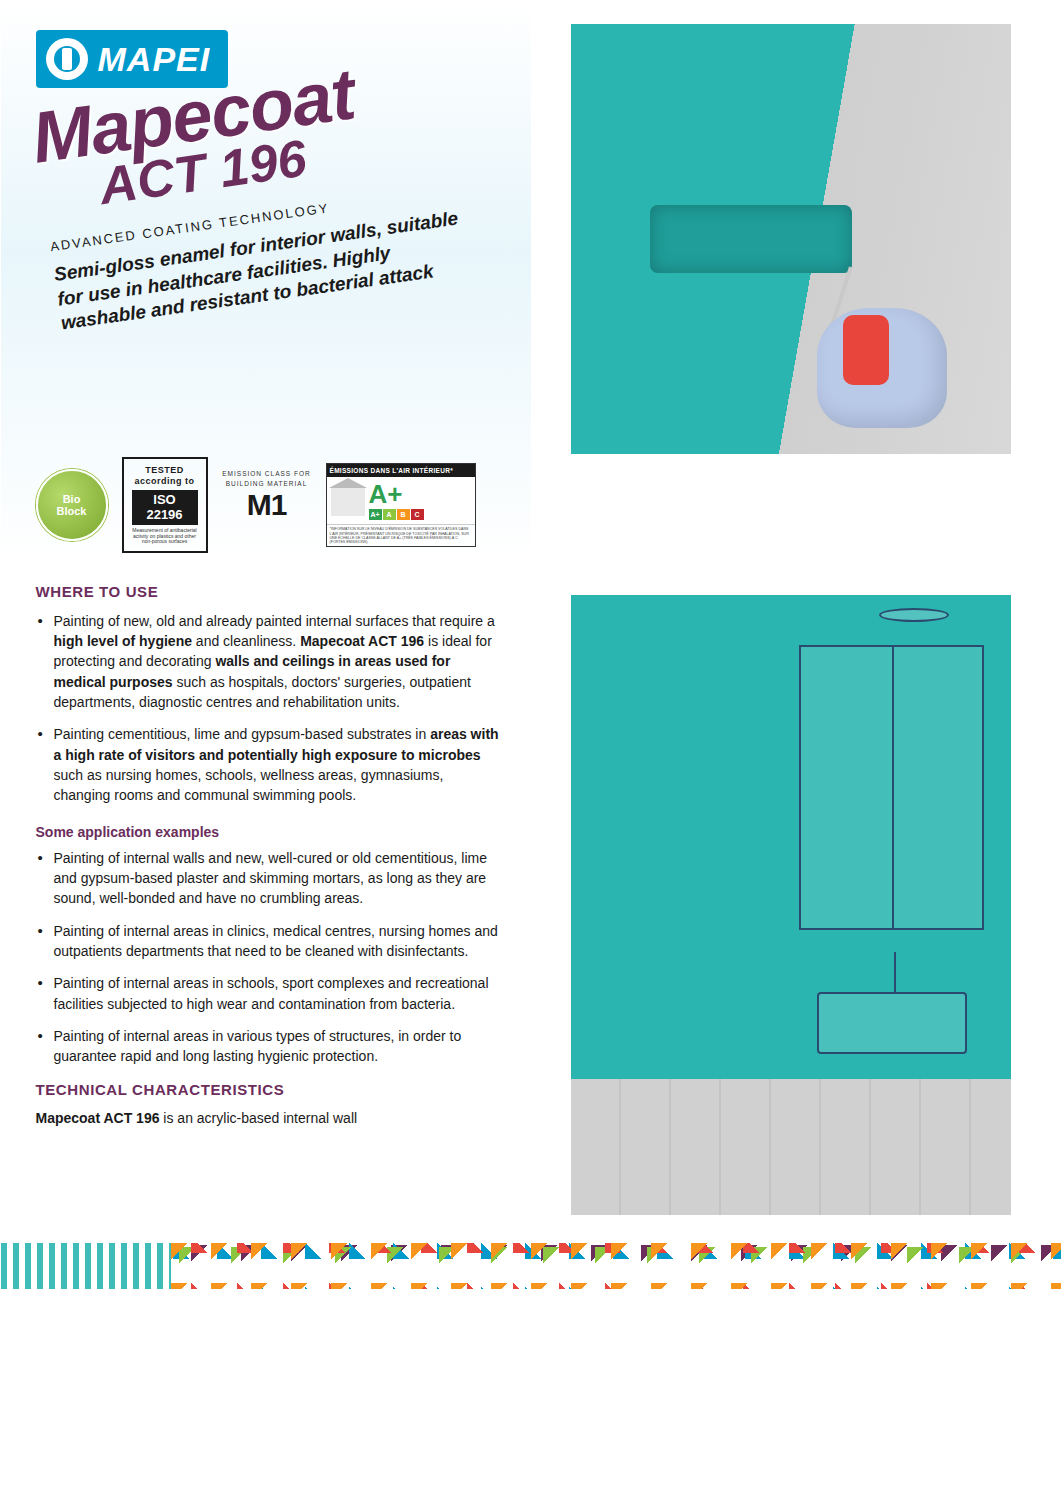MAPEI
Mapecoat
ACT 196
ADVANCED COATING TECHNOLOGY
Semi-gloss enamel for interior walls, suitable for use in healthcare facilities. Highly washable and resistant to bacterial attack
Bio
Block
TESTED
according to
ISO 22196
Measurement of antibacterial activity on plastics and other non-porous surfaces
EMISSION CLASS FOR BUILDING MATERIAL
M1
ÉMISSIONS DANS L'AIR INTÉRIEUR*
A+
A+ A B C
*INFORMATION SUR LE NIVEAU D'ÉMISSION DE SUBSTANCES VOLATILES DANS L'AIR INTÉRIEUR, PRÉSENTANT UN RISQUE DE TOXICITÉ PAR INHALATION, SUR UNE ÉCHELLE DE CLASSE ALLANT DE A+ (TRÈS FAIBLES ÉMISSIONS) À C (FORTES ÉMISSIONS).
Where to use
Painting of new, old and already painted internal surfaces that require a high level of hygiene and cleanliness. Mapecoat ACT 196 is ideal for protecting and decorating walls and ceilings in areas used for medical purposes such as hospitals, doctors' surgeries, outpatient departments, diagnostic centres and rehabilitation units.
Painting cementitious, lime and gypsum-based substrates in areas with a high rate of visitors and potentially high exposure to microbes such as nursing homes, schools, wellness areas, gymnasiums, changing rooms and communal swimming pools.
Some application examples
Painting of internal walls and new, well-cured or old cementitious, lime and gypsum-based plaster and skimming mortars, as long as they are sound, well-bonded and have no crumbling areas.
Painting of internal areas in clinics, medical centres, nursing homes and outpatients departments that need to be cleaned with disinfectants.
Painting of internal areas in schools, sport complexes and recreational facilities subjected to high wear and contamination from bacteria.
Painting of internal areas in various types of structures, in order to guarantee rapid and long lasting hygienic protection.
Technical characteristics
Mapecoat ACT 196 is an acrylic-based internal wall